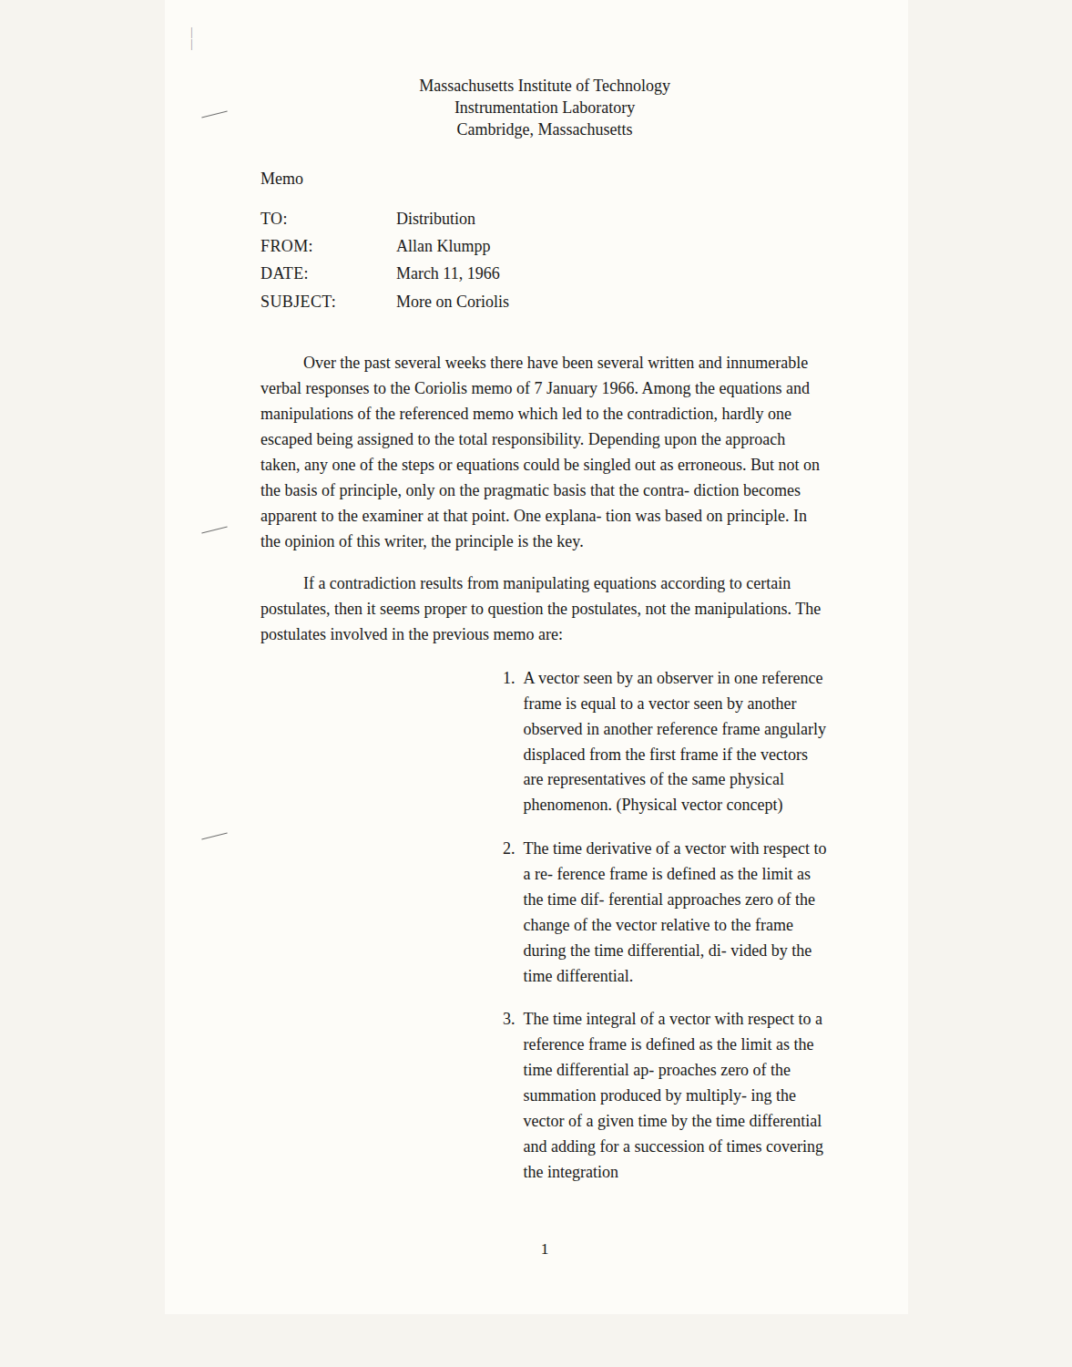|
|
Massachusetts Institute of Technology
Instrumentation Laboratory
Cambridge, Massachusetts
Memo
| TO: | Distribution |
| FROM: | Allan Klumpp |
| DATE: | March 11, 1966 |
| SUBJECT: | More on Coriolis |
Over the past several weeks there have been several written and innumerable verbal responses to the Coriolis memo of 7 January 1966. Among the equations and manipulations of the referenced memo which led to the contradiction, hardly one escaped being assigned to the total responsibility. Depending upon the approach taken, any one of the steps or equations could be singled out as erroneous. But not on the basis of principle, only on the pragmatic basis that the contra- diction becomes apparent to the examiner at that point. One explana- tion was based on principle. In the opinion of this writer, the principle is the key.
If a contradiction results from manipulating equations according to certain postulates, then it seems proper to question the postulates, not the manipulations. The postulates involved in the previous memo are:
| 1. | A vector seen by an observer in one reference frame is equal to a vector seen by another observed in another reference frame angularly displaced from the first frame if the vectors are representatives of the same physical phenomenon. (Physical vector concept) |
| 2. | The time derivative of a vector with respect to a re- ference frame is defined as the limit as the time dif- ferential approaches zero of the change of the vector relative to the frame during the time differential, di- vided by the time differential. |
| 3. | The time integral of a vector with respect to a reference frame is defined as the limit as the time differential ap- proaches zero of the summation produced by multiply- ing the vector of a given time by the time differential and adding for a succession of times covering the integration |
1